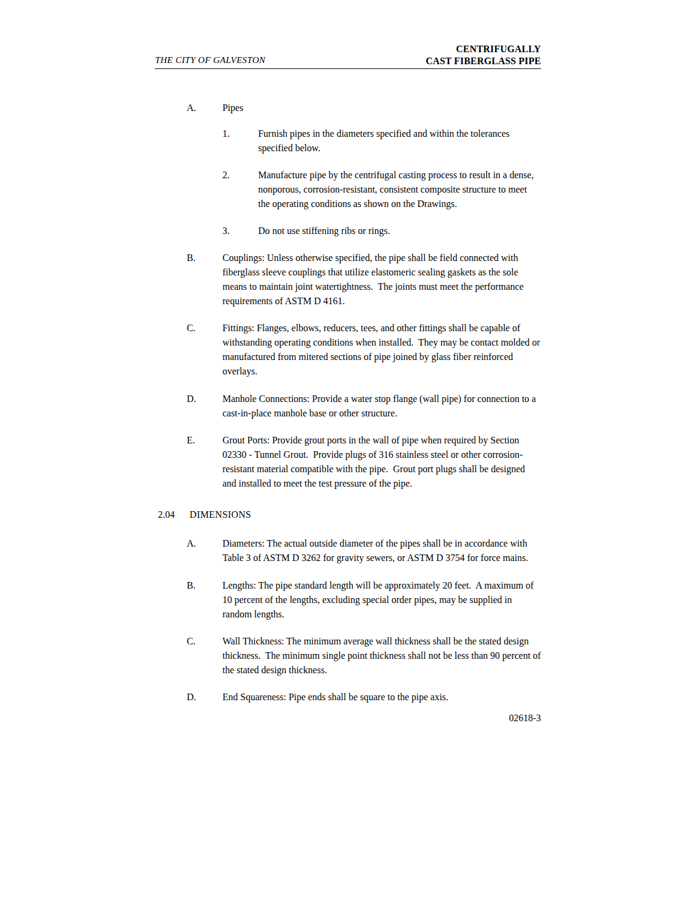THE CITY OF GALVESTON
CENTRIFUGALLY
CAST FIBERGLASS PIPE
A.
Pipes
1.
Furnish pipes in the diameters specified and within the tolerances specified below.
2.
Manufacture pipe by the centrifugal casting process to result in a dense, nonporous, corrosion-resistant, consistent composite structure to meet the operating conditions as shown on the Drawings.
3.
Do not use stiffening ribs or rings.
B.
Couplings: Unless otherwise specified, the pipe shall be field connected with fiberglass sleeve couplings that utilize elastomeric sealing gaskets as the sole means to maintain joint watertightness. The joints must meet the performance requirements of ASTM D 4161.
C.
Fittings: Flanges, elbows, reducers, tees, and other fittings shall be capable of withstanding operating conditions when installed. They may be contact molded or manufactured from mitered sections of pipe joined by glass fiber reinforced overlays.
D.
Manhole Connections: Provide a water stop flange (wall pipe) for connection to a cast-in-place manhole base or other structure.
E.
Grout Ports: Provide grout ports in the wall of pipe when required by Section 02330 - Tunnel Grout. Provide plugs of 316 stainless steel or other corrosion-resistant material compatible with the pipe. Grout port plugs shall be designed and installed to meet the test pressure of the pipe.
2.04
DIMENSIONS
A.
Diameters: The actual outside diameter of the pipes shall be in accordance with Table 3 of ASTM D 3262 for gravity sewers, or ASTM D 3754 for force mains.
B.
Lengths: The pipe standard length will be approximately 20 feet. A maximum of 10 percent of the lengths, excluding special order pipes, may be supplied in random lengths.
C.
Wall Thickness: The minimum average wall thickness shall be the stated design thickness. The minimum single point thickness shall not be less than 90 percent of the stated design thickness.
D.
End Squareness: Pipe ends shall be square to the pipe axis.
02618-3